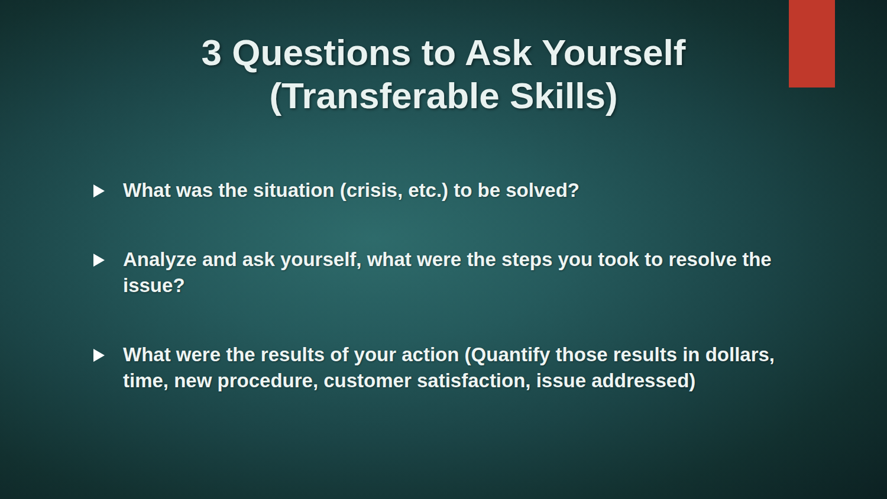3 Questions to Ask Yourself
(Transferable Skills)
What was the situation (crisis, etc.) to be solved?
Analyze and ask yourself, what were the steps you took to resolve the issue?
What were the results of your action (Quantify those results in dollars, time, new procedure, customer satisfaction, issue addressed)